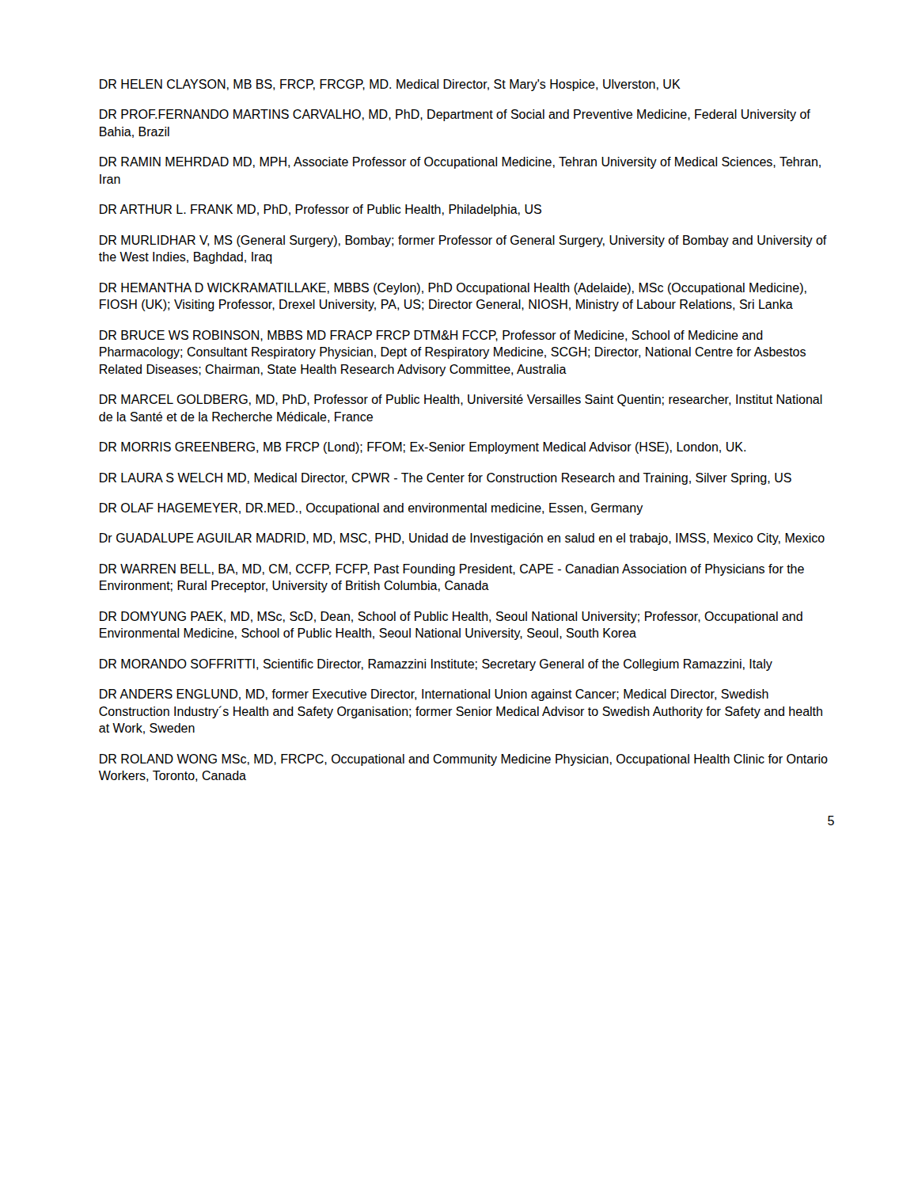DR HELEN CLAYSON, MB BS, FRCP, FRCGP, MD. Medical Director, St Mary's Hospice, Ulverston, UK
DR PROF.FERNANDO MARTINS CARVALHO, MD, PhD, Department of Social and Preventive Medicine, Federal University of Bahia, Brazil
DR RAMIN MEHRDAD MD, MPH, Associate Professor of Occupational Medicine, Tehran University of Medical Sciences, Tehran, Iran
DR ARTHUR L. FRANK MD, PhD, Professor of Public Health, Philadelphia, US
DR MURLIDHAR V, MS (General Surgery), Bombay; former Professor of General Surgery, University of Bombay and University of the West Indies, Baghdad, Iraq
DR HEMANTHA D WICKRAMATILLAKE, MBBS (Ceylon), PhD Occupational Health (Adelaide), MSc (Occupational Medicine), FIOSH (UK); Visiting Professor, Drexel University, PA, US; Director General, NIOSH, Ministry of Labour Relations, Sri Lanka
DR BRUCE WS ROBINSON, MBBS MD FRACP FRCP DTM&H FCCP, Professor of Medicine, School of Medicine and Pharmacology; Consultant Respiratory Physician, Dept of Respiratory Medicine, SCGH; Director, National Centre for Asbestos Related Diseases; Chairman, State Health Research Advisory Committee, Australia
DR MARCEL GOLDBERG, MD, PhD, Professor of Public Health, Université Versailles Saint Quentin; researcher, Institut National de la Santé et de la Recherche Médicale, France
DR MORRIS GREENBERG, MB FRCP (Lond); FFOM; Ex-Senior Employment Medical Advisor (HSE), London, UK.
DR LAURA S WELCH MD, Medical Director, CPWR - The Center for Construction Research and Training, Silver Spring, US
DR OLAF HAGEMEYER, DR.MED., Occupational and environmental medicine, Essen, Germany
Dr GUADALUPE AGUILAR MADRID, MD, MSC, PHD, Unidad de Investigación en salud en el trabajo, IMSS, Mexico City, Mexico
DR WARREN BELL, BA, MD, CM, CCFP, FCFP, Past Founding President, CAPE - Canadian Association of Physicians for the Environment; Rural Preceptor, University of British Columbia, Canada
DR DOMYUNG PAEK, MD, MSc, ScD, Dean, School of Public Health, Seoul National University; Professor, Occupational and Environmental Medicine, School of Public Health, Seoul National University, Seoul, South Korea
DR MORANDO SOFFRITTI, Scientific Director, Ramazzini Institute; Secretary General of the Collegium Ramazzini, Italy
DR ANDERS ENGLUND, MD, former Executive Director, International Union against Cancer; Medical Director, Swedish Construction Industry´s Health and Safety Organisation; former Senior Medical Advisor to Swedish Authority for Safety and health at Work, Sweden
DR ROLAND WONG MSc, MD, FRCPC, Occupational and Community Medicine Physician, Occupational Health Clinic for Ontario Workers, Toronto, Canada
5